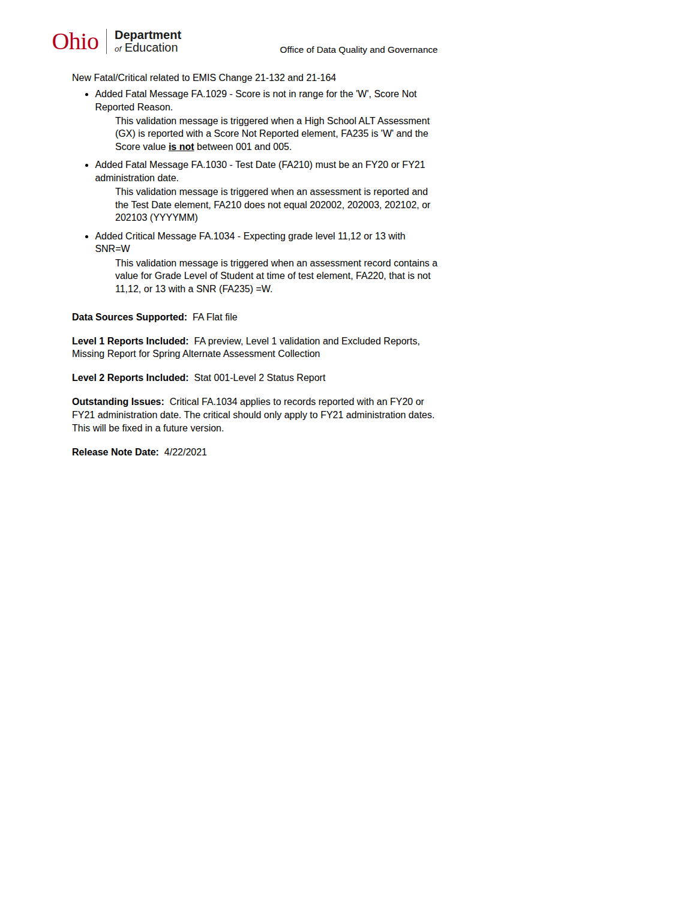Ohio Department of Education
Office of Data Quality and Governance
New Fatal/Critical related to EMIS Change 21-132 and 21-164
Added Fatal Message FA.1029 - Score is not in range for the 'W', Score Not Reported Reason. This validation message is triggered when a High School ALT Assessment (GX) is reported with a Score Not Reported element, FA235 is 'W' and the Score value is not between 001 and 005.
Added Fatal Message FA.1030 - Test Date (FA210) must be an FY20 or FY21 administration date. This validation message is triggered when an assessment is reported and the Test Date element, FA210 does not equal 202002, 202003, 202102, or 202103 (YYYYMM)
Added Critical Message FA.1034 - Expecting grade level 11,12 or 13 with SNR=W This validation message is triggered when an assessment record contains a value for Grade Level of Student at time of test element, FA220, that is not 11,12, or 13 with a SNR (FA235) =W.
Data Sources Supported: FA Flat file
Level 1 Reports Included: FA preview, Level 1 validation and Excluded Reports, Missing Report for Spring Alternate Assessment Collection
Level 2 Reports Included: Stat 001-Level 2 Status Report
Outstanding Issues: Critical FA.1034 applies to records reported with an FY20 or FY21 administration date. The critical should only apply to FY21 administration dates. This will be fixed in a future version.
Release Note Date: 4/22/2021